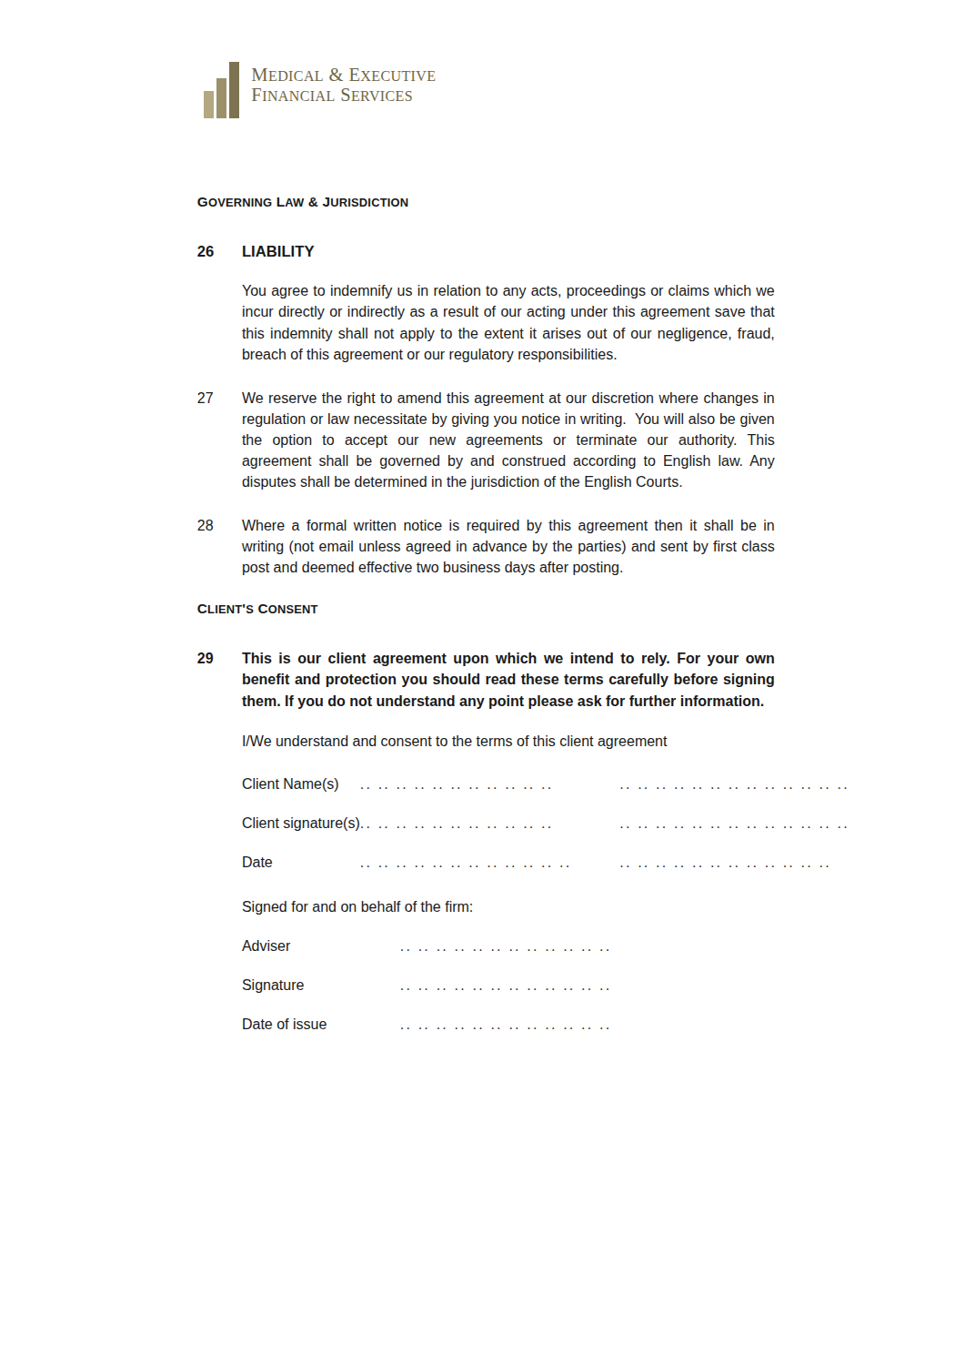MEDICAL & EXECUTIVE
FINANCIAL SERVICES
GOVERNING LAW & JURISDICTION
26
LIABILITY
You agree to indemnify us in relation to any acts, proceedings or claims which we incur directly or indirectly as a result of our acting under this agreement save that this indemnity shall not apply to the extent it arises out of our negligence, fraud, breach of this agreement or our regulatory responsibilities.
27
We reserve the right to amend this agreement at our discretion where changes in regulation or law necessitate by giving you notice in writing. You will also be given the option to accept our new agreements or terminate our authority. This agreement shall be governed by and construed according to English law. Any disputes shall be determined in the jurisdiction of the English Courts.
28
Where a formal written notice is required by this agreement then it shall be in writing (not email unless agreed in advance by the parties) and sent by first class post and deemed effective two business days after posting.
CLIENT'S CONSENT
29
This is our client agreement upon which we intend to rely. For your own benefit and protection you should read these terms carefully before signing them. If you do not understand any point please ask for further information.
I/We understand and consent to the terms of this client agreement
| Client Name(s) | .. .. .. .. .. .. .. .. .. .. .. | .. .. .. .. .. .. .. .. .. .. .. .. .. |
| Client signature(s) | .. .. .. .. .. .. .. .. .. .. .. | .. .. .. .. .. .. .. .. .. .. .. .. .. |
| Date | .. .. .. .. .. .. .. .. .. .. .. .. | .. .. .. .. .. .. .. .. .. .. .. .. |
Signed for and on behalf of the firm:
| Adviser | .. .. .. .. .. .. .. .. .. .. .. .. | |
| Signature | .. .. .. .. .. .. .. .. .. .. .. .. | |
| Date of issue | .. .. .. .. .. .. .. .. .. .. .. .. | |